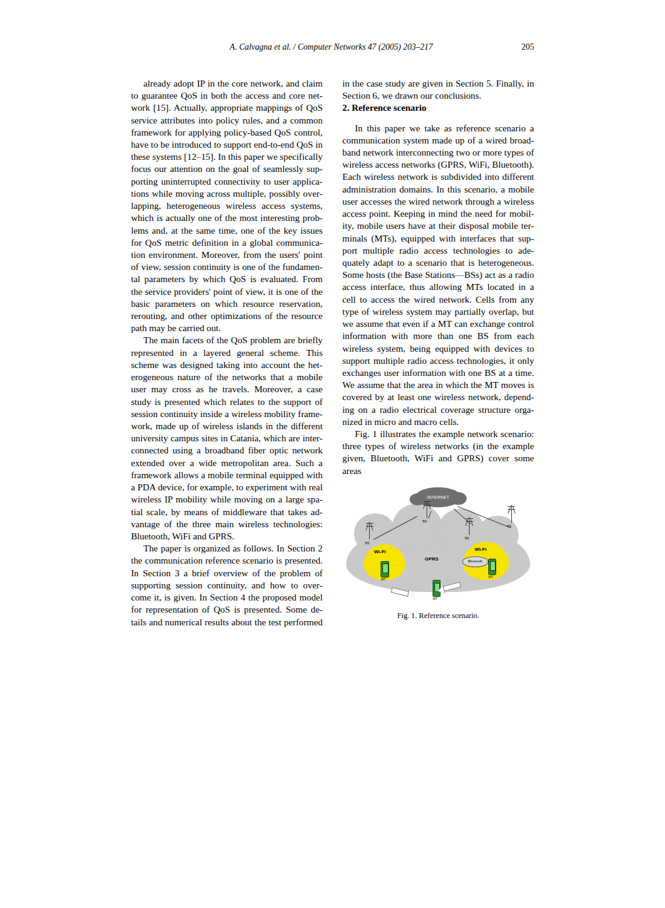A. Calvagna et al. / Computer Networks 47 (2005) 203–217 205
already adopt IP in the core network, and claim to guarantee QoS in both the access and core network [15]. Actually, appropriate mappings of QoS service attributes into policy rules, and a common framework for applying policy-based QoS control, have to be introduced to support end-to-end QoS in these systems [12–15]. In this paper we specifically focus our attention on the goal of seamlessly supporting uninterrupted connectivity to user applications while moving across multiple, possibly overlapping, heterogeneous wireless access systems, which is actually one of the most interesting problems and, at the same time, one of the key issues for QoS metric definition in a global communication environment. Moreover, from the users' point of view, session continuity is one of the fundamental parameters by which QoS is evaluated. From the service providers' point of view, it is one of the basic parameters on which resource reservation, rerouting, and other optimizations of the resource path may be carried out.
The main facets of the QoS problem are briefly represented in a layered general scheme. This scheme was designed taking into account the heterogeneous nature of the networks that a mobile user may cross as he travels. Moreover, a case study is presented which relates to the support of session continuity inside a wireless mobility framework, made up of wireless islands in the different university campus sites in Catania, which are interconnected using a broadband fiber optic network extended over a wide metropolitan area. Such a framework allows a mobile terminal equipped with a PDA device, for example, to experiment with real wireless IP mobility while moving on a large spatial scale, by means of middleware that takes advantage of the three main wireless technologies: Bluetooth, WiFi and GPRS.
The paper is organized as follows. In Section 2 the communication reference scenario is presented. In Section 3 a brief overview of the problem of supporting session continuity, and how to overcome it, is given. In Section 4 the proposed model for representation of QoS is presented. Some details and numerical results about the test performed in the case study are given in Section 5. Finally, in Section 6, we drawn our conclusions.
2. Reference scenario
In this paper we take as reference scenario a communication system made up of a wired broadband network interconnecting two or more types of wireless access networks (GPRS, WiFi, Bluetooth). Each wireless network is subdivided into different administration domains. In this scenario, a mobile user accesses the wired network through a wireless access point. Keeping in mind the need for mobility, mobile users have at their disposal mobile terminals (MTs), equipped with interfaces that support multiple radio access technologies to adequately adapt to a scenario that is heterogeneous. Some hosts (the Base Stations—BSs) act as a radio access interface, thus allowing MTs located in a cell to access the wired network. Cells from any type of wireless system may partially overlap, but we assume that even if a MT can exchange control information with more than one BS from each wireless system, being equipped with devices to support multiple radio access technologies, it only exchanges user information with one BS at a time. We assume that the area in which the MT moves is covered by at least one wireless network, depending on a radio electrical coverage structure organized in micro and macro cells.
Fig. 1 illustrates the example network scenario: three types of wireless networks (in the example given, Bluetooth, WiFi and GPRS) cover some areas
INTERNET
BS
BS
BS
BS
Wi-Fi
Wi-Fi
GPRS
Bluetooth
MT
MT
MT
Fig. 1. Reference scenario.